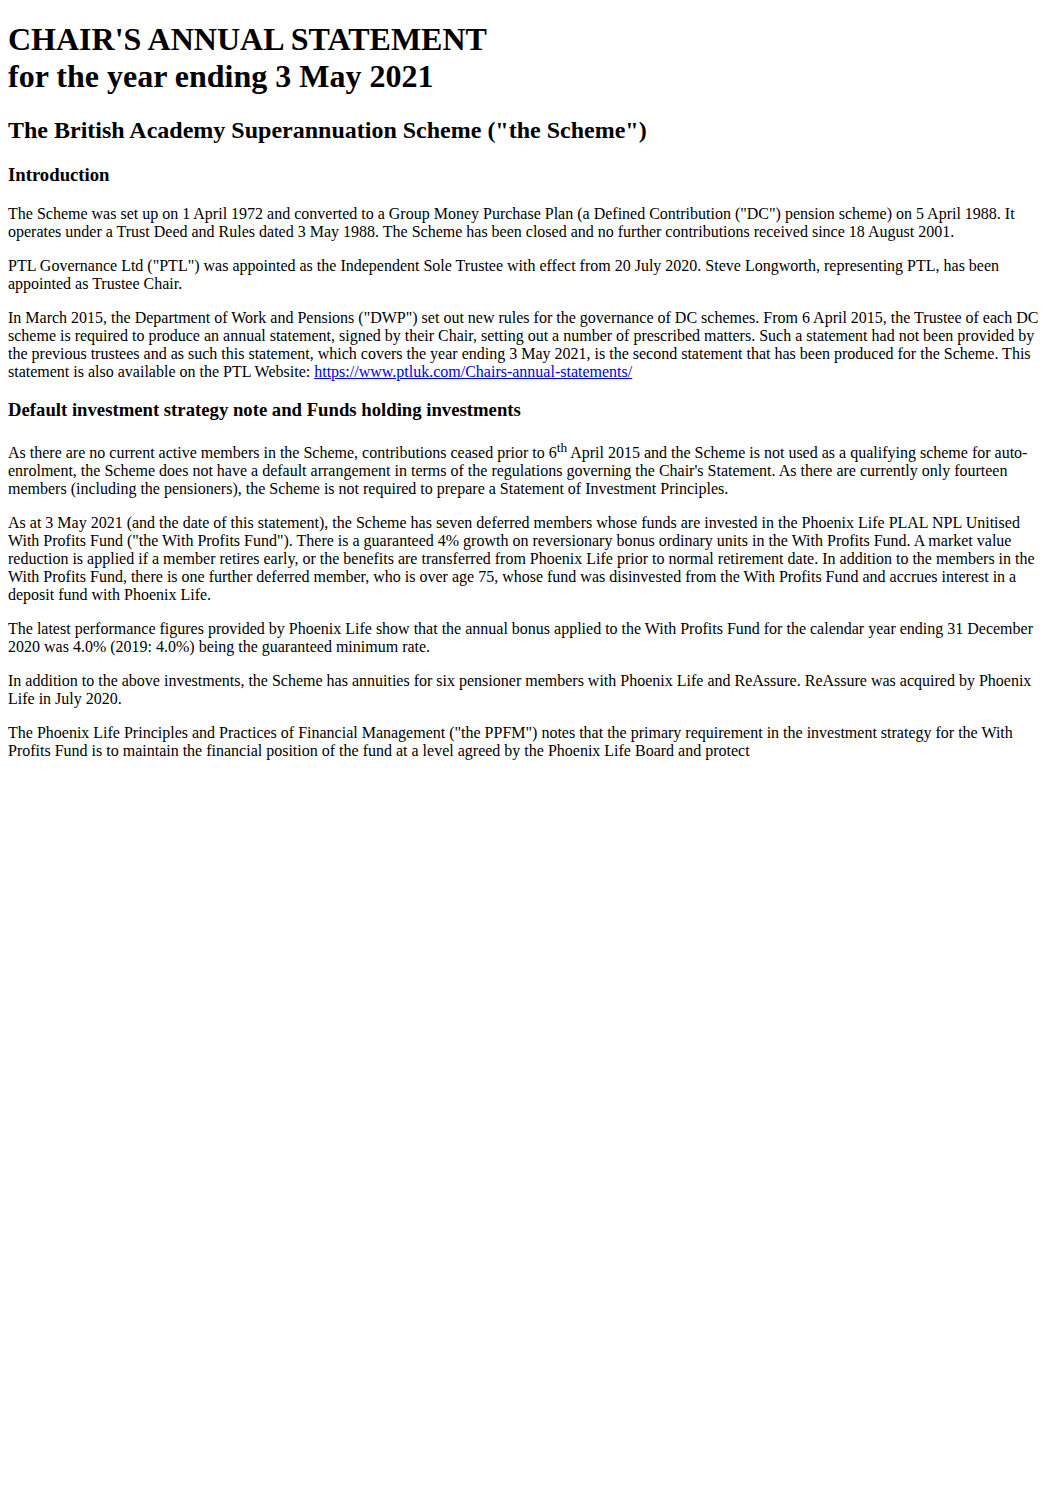CHAIR'S ANNUAL STATEMENT
for the year ending 3 May 2021
The British Academy Superannuation Scheme ("the Scheme")
Introduction
The Scheme was set up on 1 April 1972 and converted to a Group Money Purchase Plan (a Defined Contribution ("DC") pension scheme) on 5 April 1988. It operates under a Trust Deed and Rules dated 3 May 1988. The Scheme has been closed and no further contributions received since 18 August 2001.
PTL Governance Ltd ("PTL") was appointed as the Independent Sole Trustee with effect from 20 July 2020. Steve Longworth, representing PTL, has been appointed as Trustee Chair.
In March 2015, the Department of Work and Pensions ("DWP") set out new rules for the governance of DC schemes. From 6 April 2015, the Trustee of each DC scheme is required to produce an annual statement, signed by their Chair, setting out a number of prescribed matters. Such a statement had not been provided by the previous trustees and as such this statement, which covers the year ending 3 May 2021, is the second statement that has been produced for the Scheme. This statement is also available on the PTL Website: https://www.ptluk.com/Chairs-annual-statements/
Default investment strategy note and Funds holding investments
As there are no current active members in the Scheme, contributions ceased prior to 6th April 2015 and the Scheme is not used as a qualifying scheme for auto-enrolment, the Scheme does not have a default arrangement in terms of the regulations governing the Chair's Statement. As there are currently only fourteen members (including the pensioners), the Scheme is not required to prepare a Statement of Investment Principles.
As at 3 May 2021 (and the date of this statement), the Scheme has seven deferred members whose funds are invested in the Phoenix Life PLAL NPL Unitised With Profits Fund ("the With Profits Fund"). There is a guaranteed 4% growth on reversionary bonus ordinary units in the With Profits Fund. A market value reduction is applied if a member retires early, or the benefits are transferred from Phoenix Life prior to normal retirement date. In addition to the members in the With Profits Fund, there is one further deferred member, who is over age 75, whose fund was disinvested from the With Profits Fund and accrues interest in a deposit fund with Phoenix Life.
The latest performance figures provided by Phoenix Life show that the annual bonus applied to the With Profits Fund for the calendar year ending 31 December 2020 was 4.0% (2019: 4.0%) being the guaranteed minimum rate.
In addition to the above investments, the Scheme has annuities for six pensioner members with Phoenix Life and ReAssure. ReAssure was acquired by Phoenix Life in July 2020.
The Phoenix Life Principles and Practices of Financial Management ("the PPFM") notes that the primary requirement in the investment strategy for the With Profits Fund is to maintain the financial position of the fund at a level agreed by the Phoenix Life Board and protect